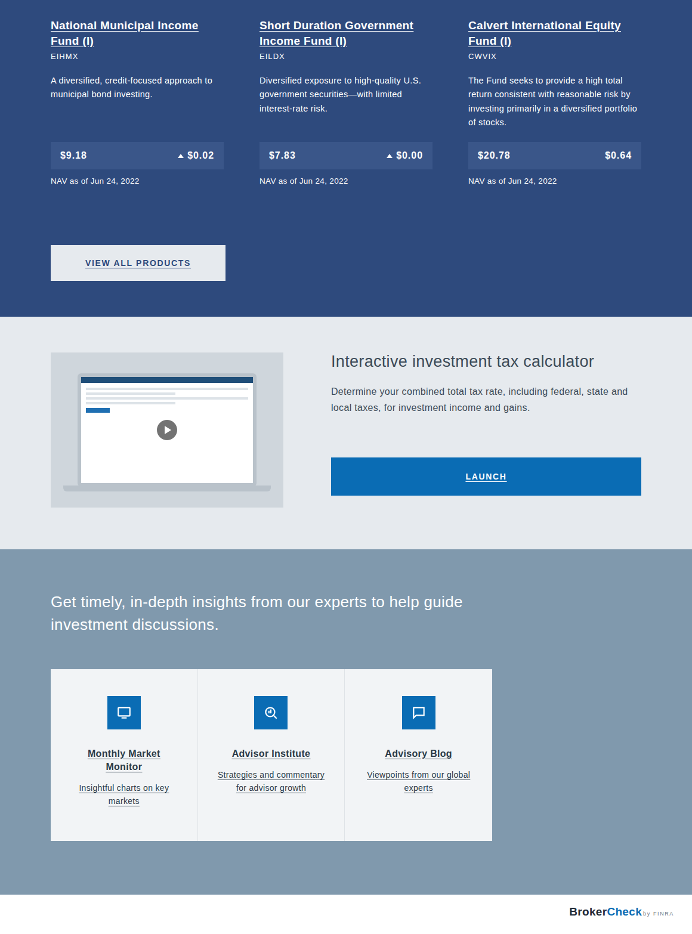National Municipal Income Fund (I)
EIHMX
A diversified, credit-focused approach to municipal bond investing.
$9.18 $0.02
NAV as of Jun 24, 2022
Short Duration Government Income Fund (I)
EILDX
Diversified exposure to high-quality U.S. government securities—with limited interest-rate risk.
$7.83 $0.00
NAV as of Jun 24, 2022
Calvert International Equity Fund (I)
CWVIX
The Fund seeks to provide a high total return consistent with reasonable risk by investing primarily in a diversified portfolio of stocks.
$20.78 $0.64
NAV as of Jun 24, 2022
VIEW ALL PRODUCTS
Interactive investment tax calculator
Determine your combined total tax rate, including federal, state and local taxes, for investment income and gains.
LAUNCH
Get timely, in-depth insights from our experts to help guide investment discussions.
Monthly Market Monitor
Insightful charts on key markets
Advisor Institute
Strategies and commentary for advisor growth
Advisory Blog
Viewpoints from our global experts
BrokerCheck by FINRA